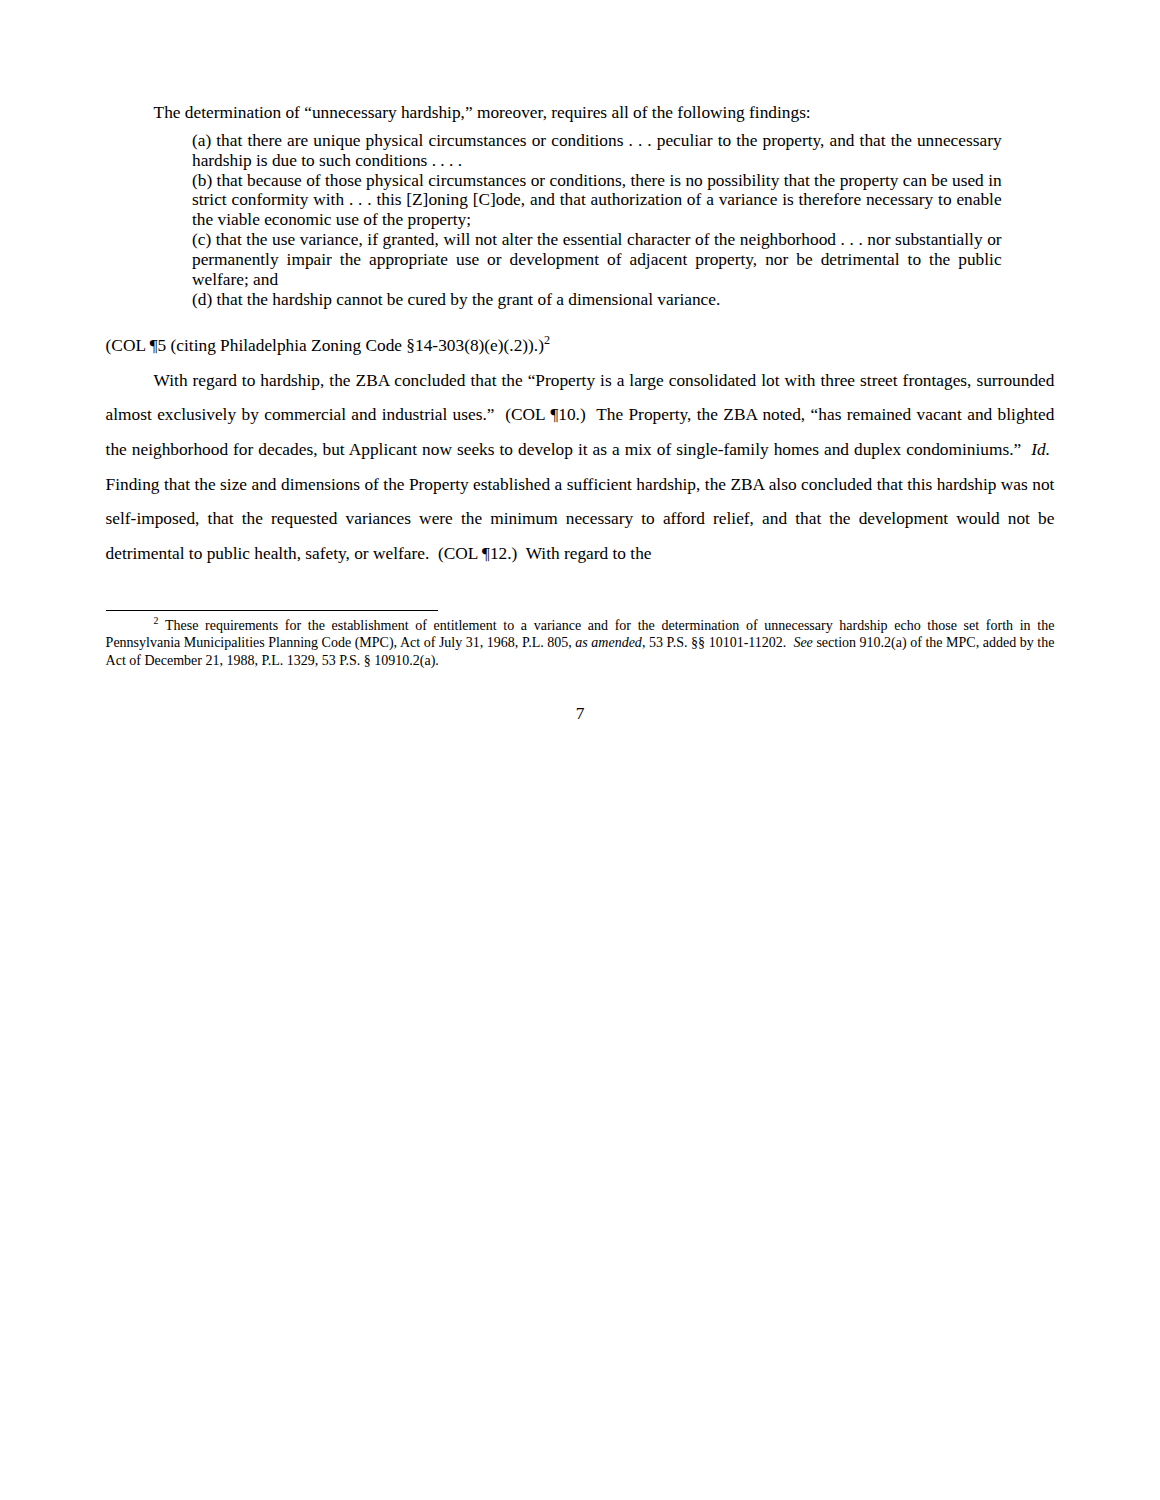The determination of “unnecessary hardship,” moreover, requires all of the following findings:
(a) that there are unique physical circumstances or conditions . . . peculiar to the property, and that the unnecessary hardship is due to such conditions . . . .
(b) that because of those physical circumstances or conditions, there is no possibility that the property can be used in strict conformity with . . . this [Z]oning [C]ode, and that authorization of a variance is therefore necessary to enable the viable economic use of the property;
(c) that the use variance, if granted, will not alter the essential character of the neighborhood . . . nor substantially or permanently impair the appropriate use or development of adjacent property, nor be detrimental to the public welfare; and
(d) that the hardship cannot be cured by the grant of a dimensional variance.
(COL ¶5 (citing Philadelphia Zoning Code §14-303(8)(e)(.2)).)2
With regard to hardship, the ZBA concluded that the “Property is a large consolidated lot with three street frontages, surrounded almost exclusively by commercial and industrial uses.” (COL ¶10.) The Property, the ZBA noted, “has remained vacant and blighted the neighborhood for decades, but Applicant now seeks to develop it as a mix of single-family homes and duplex condominiums.” Id. Finding that the size and dimensions of the Property established a sufficient hardship, the ZBA also concluded that this hardship was not self-imposed, that the requested variances were the minimum necessary to afford relief, and that the development would not be detrimental to public health, safety, or welfare. (COL ¶12.) With regard to the
2 These requirements for the establishment of entitlement to a variance and for the determination of unnecessary hardship echo those set forth in the Pennsylvania Municipalities Planning Code (MPC), Act of July 31, 1968, P.L. 805, as amended, 53 P.S. §§ 10101-11202. See section 910.2(a) of the MPC, added by the Act of December 21, 1988, P.L. 1329, 53 P.S. § 10910.2(a).
7